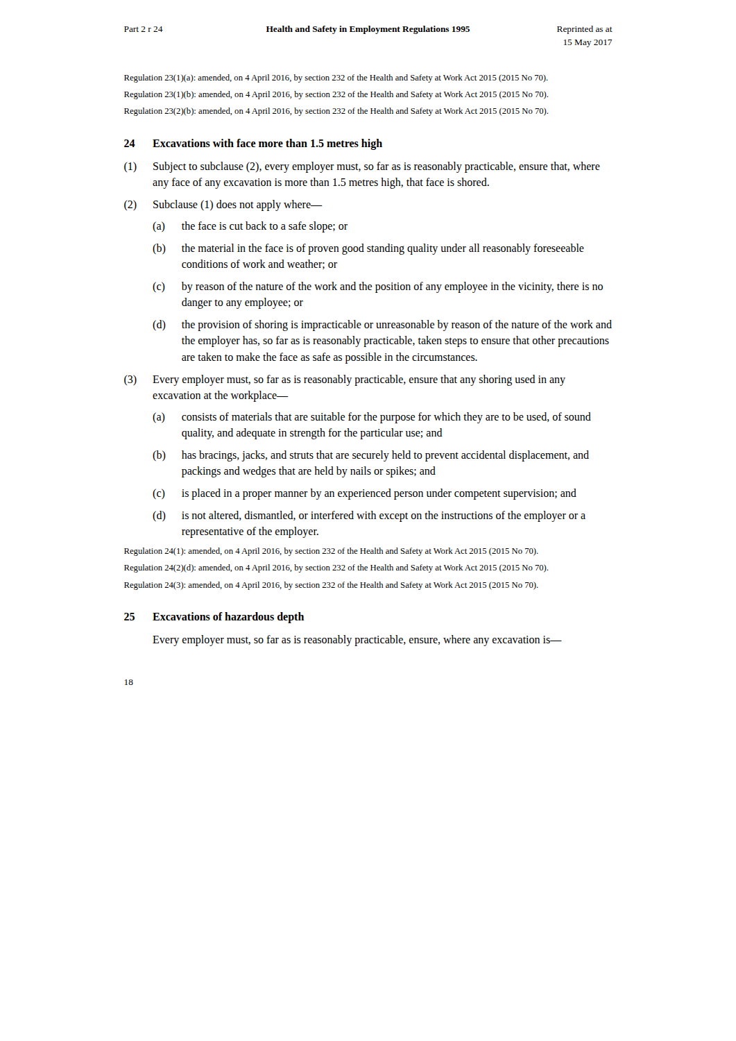Part 2 r 24
Health and Safety in Employment Regulations 1995
Reprinted as at 15 May 2017
Regulation 23(1)(a): amended, on 4 April 2016, by section 232 of the Health and Safety at Work Act 2015 (2015 No 70).
Regulation 23(1)(b): amended, on 4 April 2016, by section 232 of the Health and Safety at Work Act 2015 (2015 No 70).
Regulation 23(2)(b): amended, on 4 April 2016, by section 232 of the Health and Safety at Work Act 2015 (2015 No 70).
24 Excavations with face more than 1.5 metres high
(1) Subject to subclause (2), every employer must, so far as is reasonably practicable, ensure that, where any face of any excavation is more than 1.5 metres high, that face is shored.
(2) Subclause (1) does not apply where—
(a) the face is cut back to a safe slope; or
(b) the material in the face is of proven good standing quality under all reasonably foreseeable conditions of work and weather; or
(c) by reason of the nature of the work and the position of any employee in the vicinity, there is no danger to any employee; or
(d) the provision of shoring is impracticable or unreasonable by reason of the nature of the work and the employer has, so far as is reasonably practicable, taken steps to ensure that other precautions are taken to make the face as safe as possible in the circumstances.
(3) Every employer must, so far as is reasonably practicable, ensure that any shoring used in any excavation at the workplace—
(a) consists of materials that are suitable for the purpose for which they are to be used, of sound quality, and adequate in strength for the particular use; and
(b) has bracings, jacks, and struts that are securely held to prevent accidental displacement, and packings and wedges that are held by nails or spikes; and
(c) is placed in a proper manner by an experienced person under competent supervision; and
(d) is not altered, dismantled, or interfered with except on the instructions of the employer or a representative of the employer.
Regulation 24(1): amended, on 4 April 2016, by section 232 of the Health and Safety at Work Act 2015 (2015 No 70).
Regulation 24(2)(d): amended, on 4 April 2016, by section 232 of the Health and Safety at Work Act 2015 (2015 No 70).
Regulation 24(3): amended, on 4 April 2016, by section 232 of the Health and Safety at Work Act 2015 (2015 No 70).
25 Excavations of hazardous depth
Every employer must, so far as is reasonably practicable, ensure, where any excavation is—
18